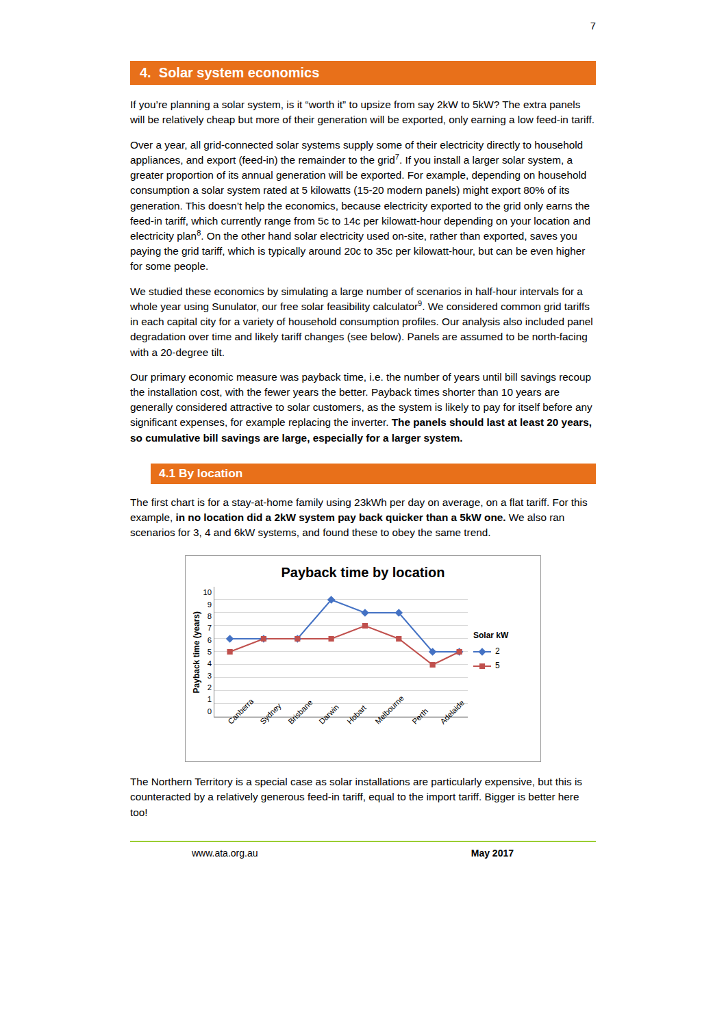7
4. Solar system economics
If you’re planning a solar system, is it “worth it” to upsize from say 2kW to 5kW? The extra panels will be relatively cheap but more of their generation will be exported, only earning a low feed-in tariff.
Over a year, all grid-connected solar systems supply some of their electricity directly to household appliances, and export (feed-in) the remainder to the grid7. If you install a larger solar system, a greater proportion of its annual generation will be exported. For example, depending on household consumption a solar system rated at 5 kilowatts (15-20 modern panels) might export 80% of its generation. This doesn’t help the economics, because electricity exported to the grid only earns the feed-in tariff, which currently range from 5c to 14c per kilowatt-hour depending on your location and electricity plan8. On the other hand solar electricity used on-site, rather than exported, saves you paying the grid tariff, which is typically around 20c to 35c per kilowatt-hour, but can be even higher for some people.
We studied these economics by simulating a large number of scenarios in half-hour intervals for a whole year using Sunulator, our free solar feasibility calculator9. We considered common grid tariffs in each capital city for a variety of household consumption profiles. Our analysis also included panel degradation over time and likely tariff changes (see below). Panels are assumed to be north-facing with a 20-degree tilt.
Our primary economic measure was payback time, i.e. the number of years until bill savings recoup the installation cost, with the fewer years the better. Payback times shorter than 10 years are generally considered attractive to solar customers, as the system is likely to pay for itself before any significant expenses, for example replacing the inverter. The panels should last at least 20 years, so cumulative bill savings are large, especially for a larger system.
4.1 By location
The first chart is for a stay-at-home family using 23kWh per day on average, on a flat tariff. For this example, in no location did a 2kW system pay back quicker than a 5kW one. We also ran scenarios for 3, 4 and 6kW systems, and found these to obey the same trend.
Payback time by location
Payback time (years)
10
9
8
7
6
5
4
3
2
1
0
Solar kW
2
5
Canberra Sydney Brisbane Darwin Hobart Melbourne Perth Adelaide
The Northern Territory is a special case as solar installations are particularly expensive, but this is counteracted by a relatively generous feed-in tariff, equal to the import tariff. Bigger is better here too!
www.ata.org.au
May 2017